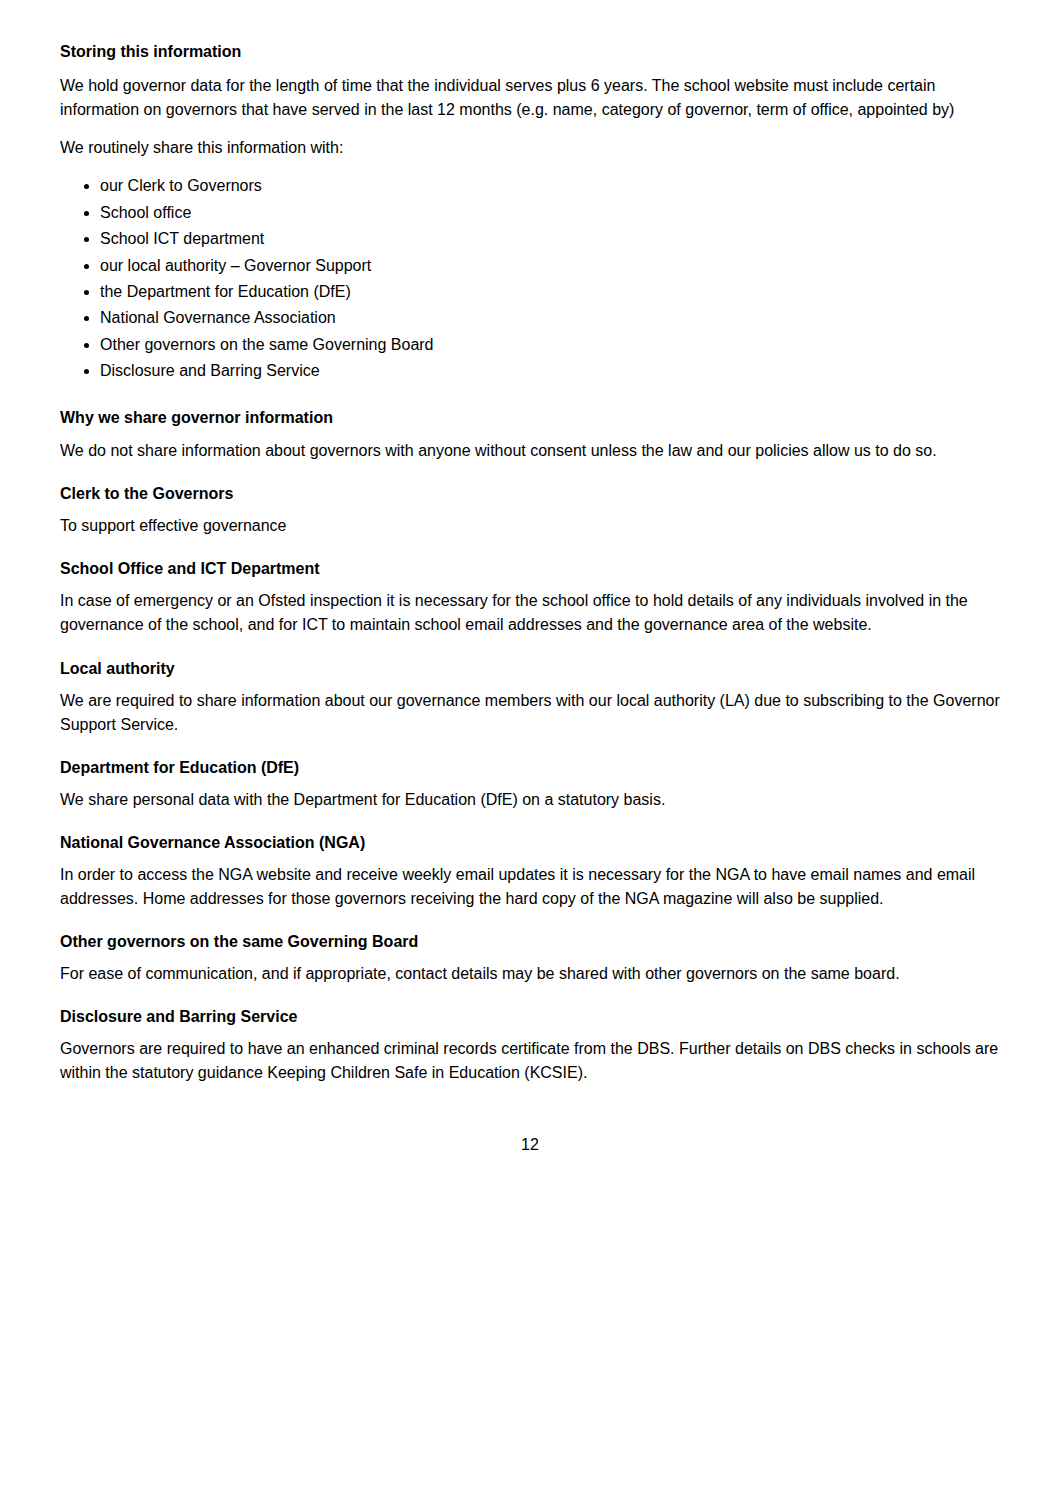Storing this information
We hold governor data for the length of time that the individual serves plus 6 years. The school website must include certain information on governors that have served in the last 12 months (e.g. name, category of governor, term of office, appointed by)
We routinely share this information with:
our Clerk to Governors
School office
School ICT department
our local authority – Governor Support
the Department for Education (DfE)
National Governance Association
Other governors on the same Governing Board
Disclosure and Barring Service
Why we share governor information
We do not share information about governors with anyone without consent unless the law and our policies allow us to do so.
Clerk to the Governors
To support effective governance
School Office and ICT Department
In case of emergency or an Ofsted inspection it is necessary for the school office to hold details of any individuals involved in the governance of the school, and for ICT to maintain school email addresses and the governance area of the website.
Local authority
We are required to share information about our governance members with our local authority (LA) due to subscribing to the Governor Support Service.
Department for Education (DfE)
We share personal data with the Department for Education (DfE) on a statutory basis.
National Governance Association (NGA)
In order to access the NGA website and receive weekly email updates it is necessary for the NGA to have email names and email addresses. Home addresses for those governors receiving the hard copy of the NGA magazine will also be supplied.
Other governors on the same Governing Board
For ease of communication, and if appropriate, contact details may be shared with other governors on the same board.
Disclosure and Barring Service
Governors are required to have an enhanced criminal records certificate from the DBS. Further details on DBS checks in schools are within the statutory guidance Keeping Children Safe in Education (KCSIE).
12